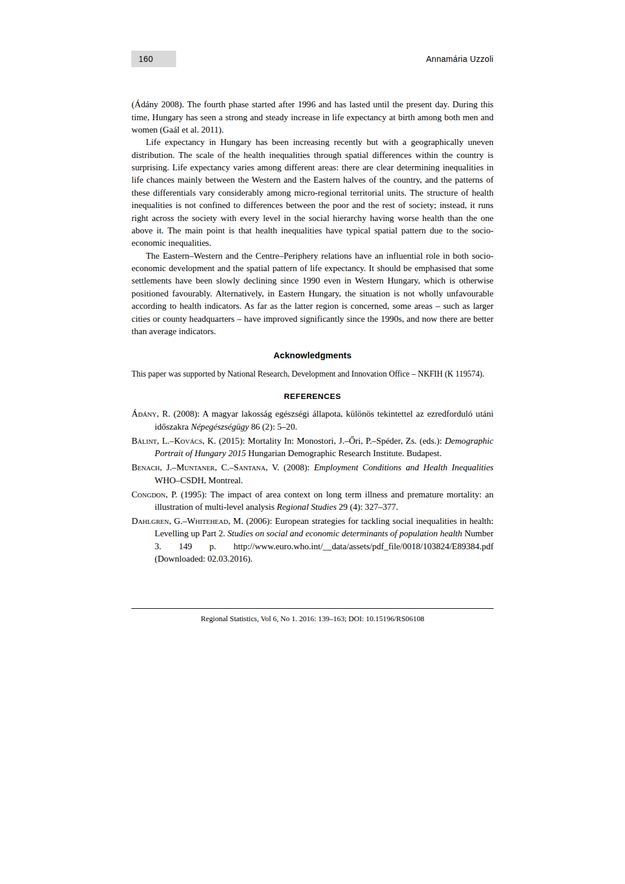160
Annamária Uzzoli
(Ádány 2008). The fourth phase started after 1996 and has lasted until the present day. During this time, Hungary has seen a strong and steady increase in life expectancy at birth among both men and women (Gaál et al. 2011).
Life expectancy in Hungary has been increasing recently but with a geographically uneven distribution. The scale of the health inequalities through spatial differences within the country is surprising. Life expectancy varies among different areas: there are clear determining inequalities in life chances mainly between the Western and the Eastern halves of the country, and the patterns of these differentials vary considerably among micro-regional territorial units. The structure of health inequalities is not confined to differences between the poor and the rest of society; instead, it runs right across the society with every level in the social hierarchy having worse health than the one above it. The main point is that health inequalities have typical spatial pattern due to the socio-economic inequalities.
The Eastern–Western and the Centre–Periphery relations have an influential role in both socio-economic development and the spatial pattern of life expectancy. It should be emphasised that some settlements have been slowly declining since 1990 even in Western Hungary, which is otherwise positioned favourably. Alternatively, in Eastern Hungary, the situation is not wholly unfavourable according to health indicators. As far as the latter region is concerned, some areas – such as larger cities or county headquarters – have improved significantly since the 1990s, and now there are better than average indicators.
Acknowledgments
This paper was supported by National Research, Development and Innovation Office – NKFIH (K 119574).
REFERENCES
Ádány, R. (2008): A magyar lakosság egészségi állapota, különös tekintettel az ezredforduló utáni időszakra Népegészségügy 86 (2): 5–20.
Bálint, L.–Kovács, K. (2015): Mortality In: Monostori, J.–Őri, P.–Spéder, Zs. (eds.): Demographic Portrait of Hungary 2015 Hungarian Demographic Research Institute. Budapest.
Benach, J.–Muntaner, C.–Santana, V. (2008): Employment Conditions and Health Inequalities WHO–CSDH, Montreal.
Congdon, P. (1995): The impact of area context on long term illness and premature mortality: an illustration of multi-level analysis Regional Studies 29 (4): 327–377.
Dahlgren, G.–Whitehead, M. (2006): European strategies for tackling social inequalities in health: Levelling up Part 2. Studies on social and economic determinants of population health Number 3. 149 p. http://www.euro.who.int/__data/assets/pdf_file/0018/103824/E89384.pdf (Downloaded: 02.03.2016).
Regional Statistics, Vol 6, No 1. 2016: 139–163; DOI: 10.15196/RS06108